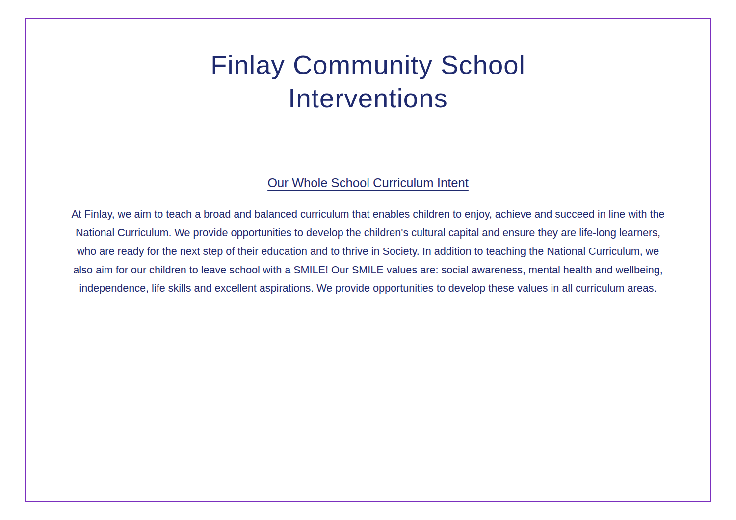Finlay Community School
Interventions
Our Whole School Curriculum Intent
At Finlay, we aim to teach a broad and balanced curriculum that enables children to enjoy, achieve and succeed in line with the National Curriculum. We provide opportunities to develop the children's cultural capital and ensure they are life-long learners, who are ready for the next step of their education and to thrive in Society. In addition to teaching the National Curriculum, we also aim for our children to leave school with a SMILE! Our SMILE values are: social awareness, mental health and wellbeing, independence, life skills and excellent aspirations. We provide opportunities to develop these values in all curriculum areas.